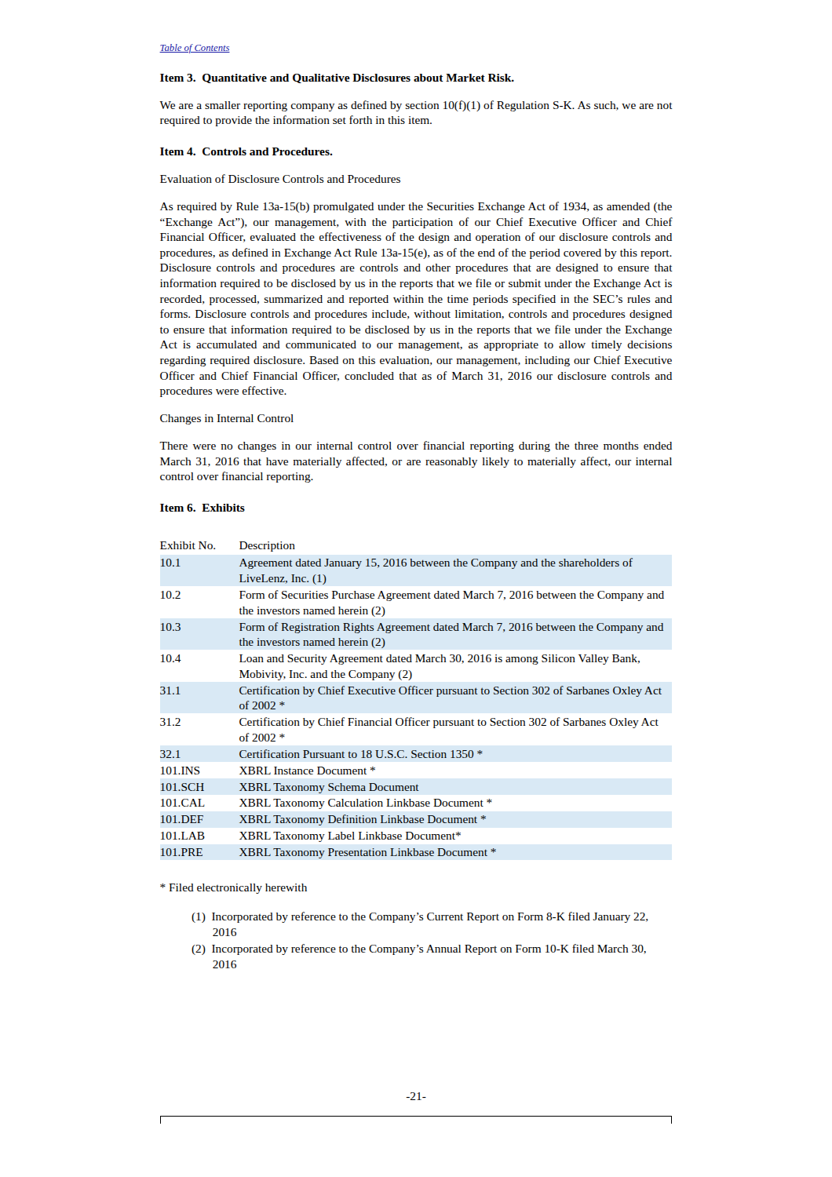Table of Contents
Item 3. Quantitative and Qualitative Disclosures about Market Risk.
We are a smaller reporting company as defined by section 10(f)(1) of Regulation S-K. As such, we are not required to provide the information set forth in this item.
Item 4. Controls and Procedures.
Evaluation of Disclosure Controls and Procedures
As required by Rule 13a-15(b) promulgated under the Securities Exchange Act of 1934, as amended (the “Exchange Act”), our management, with the participation of our Chief Executive Officer and Chief Financial Officer, evaluated the effectiveness of the design and operation of our disclosure controls and procedures, as defined in Exchange Act Rule 13a-15(e), as of the end of the period covered by this report. Disclosure controls and procedures are controls and other procedures that are designed to ensure that information required to be disclosed by us in the reports that we file or submit under the Exchange Act is recorded, processed, summarized and reported within the time periods specified in the SEC’s rules and forms. Disclosure controls and procedures include, without limitation, controls and procedures designed to ensure that information required to be disclosed by us in the reports that we file under the Exchange Act is accumulated and communicated to our management, as appropriate to allow timely decisions regarding required disclosure. Based on this evaluation, our management, including our Chief Executive Officer and Chief Financial Officer, concluded that as of March 31, 2016 our disclosure controls and procedures were effective.
Changes in Internal Control
There were no changes in our internal control over financial reporting during the three months ended March 31, 2016 that have materially affected, or are reasonably likely to materially affect, our internal control over financial reporting.
Item 6. Exhibits
| Exhibit No. | Description |
| --- | --- |
| 10.1 | Agreement dated January 15, 2016 between the Company and the shareholders of LiveLenz, Inc. (1) |
| 10.2 | Form of Securities Purchase Agreement dated March 7, 2016 between the Company and the investors named herein (2) |
| 10.3 | Form of Registration Rights Agreement dated March 7, 2016 between the Company and the investors named herein (2) |
| 10.4 | Loan and Security Agreement dated March 30, 2016 is among Silicon Valley Bank, Mobivity, Inc. and the Company (2) |
| 31.1 | Certification by Chief Executive Officer pursuant to Section 302 of Sarbanes Oxley Act of 2002 * |
| 31.2 | Certification by Chief Financial Officer pursuant to Section 302 of Sarbanes Oxley Act of 2002 * |
| 32.1 | Certification Pursuant to 18 U.S.C. Section 1350 * |
| 101.INS | XBRL Instance Document * |
| 101.SCH | XBRL Taxonomy Schema Document |
| 101.CAL | XBRL Taxonomy Calculation Linkbase Document * |
| 101.DEF | XBRL Taxonomy Definition Linkbase Document * |
| 101.LAB | XBRL Taxonomy Label Linkbase Document* |
| 101.PRE | XBRL Taxonomy Presentation Linkbase Document * |
* Filed electronically herewith
(1) Incorporated by reference to the Company’s Current Report on Form 8-K filed January 22, 2016
(2) Incorporated by reference to the Company’s Annual Report on Form 10-K filed March 30, 2016
-21-